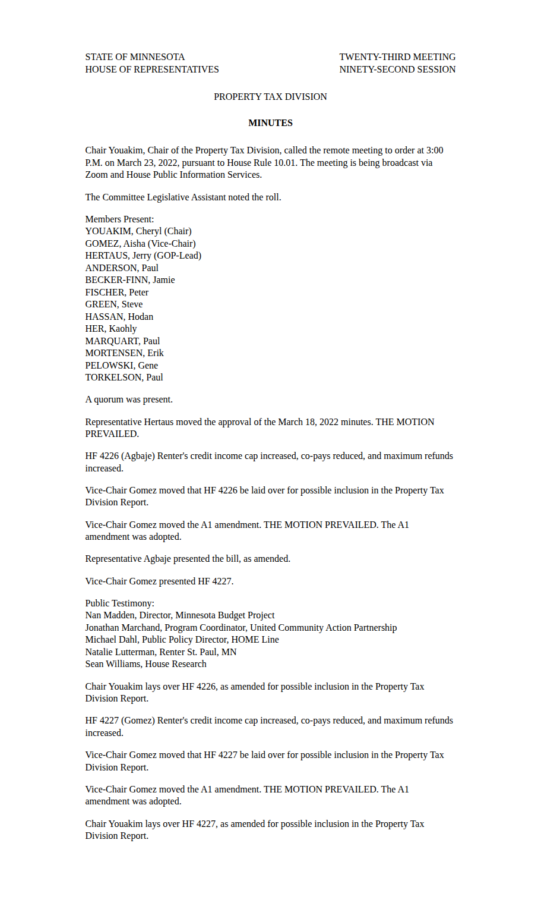STATE OF MINNESOTA HOUSE OF REPRESENTATIVES
TWENTY-THIRD MEETING NINETY-SECOND SESSION
PROPERTY TAX DIVISION
MINUTES
Chair Youakim, Chair of the Property Tax Division, called the remote meeting to order at 3:00 P.M. on March 23, 2022, pursuant to House Rule 10.01. The meeting is being broadcast via Zoom and House Public Information Services.
The Committee Legislative Assistant noted the roll.
Members Present:
YOUAKIM, Cheryl (Chair)
GOMEZ, Aisha (Vice-Chair)
HERTAUS, Jerry (GOP-Lead)
ANDERSON, Paul
BECKER-FINN, Jamie
FISCHER, Peter
GREEN, Steve
HASSAN, Hodan
HER, Kaohly
MARQUART, Paul
MORTENSEN, Erik
PELOWSKI, Gene
TORKELSON, Paul
A quorum was present.
Representative Hertaus moved the approval of the March 18, 2022 minutes. THE MOTION PREVAILED.
HF 4226 (Agbaje) Renter's credit income cap increased, co-pays reduced, and maximum refunds increased.
Vice-Chair Gomez moved that HF 4226 be laid over for possible inclusion in the Property Tax Division Report.
Vice-Chair Gomez moved the A1 amendment. THE MOTION PREVAILED. The A1 amendment was adopted.
Representative Agbaje presented the bill, as amended.
Vice-Chair Gomez presented HF 4227.
Public Testimony:
Nan Madden, Director, Minnesota Budget Project
Jonathan Marchand, Program Coordinator, United Community Action Partnership
Michael Dahl, Public Policy Director, HOME Line
Natalie Lutterman, Renter St. Paul, MN
Sean Williams, House Research
Chair Youakim lays over HF 4226, as amended for possible inclusion in the Property Tax Division Report.
HF 4227 (Gomez) Renter's credit income cap increased, co-pays reduced, and maximum refunds increased.
Vice-Chair Gomez moved that HF 4227 be laid over for possible inclusion in the Property Tax Division Report.
Vice-Chair Gomez moved the A1 amendment. THE MOTION PREVAILED. The A1 amendment was adopted.
Chair Youakim lays over HF 4227, as amended for possible inclusion in the Property Tax Division Report.